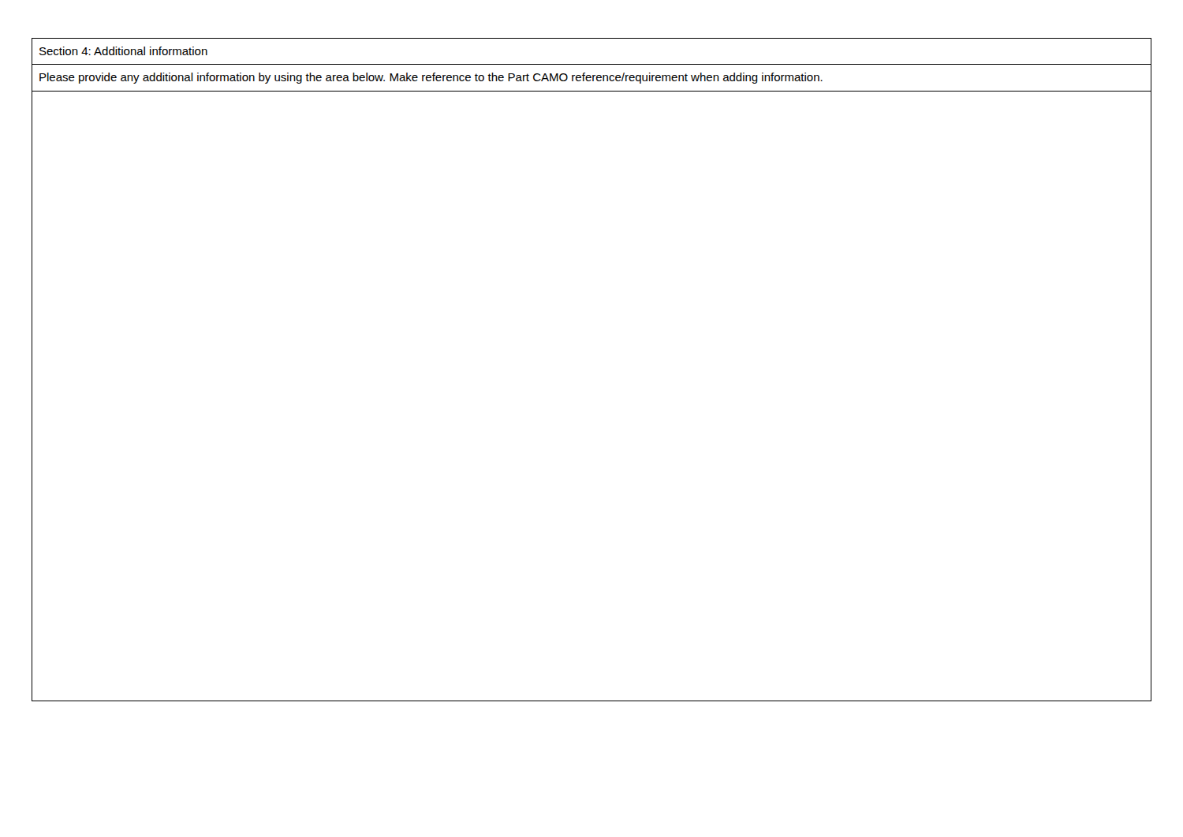| Section 4: Additional information |
| Please provide any additional information by using the area below. Make reference to the Part CAMO reference/requirement when adding information. |